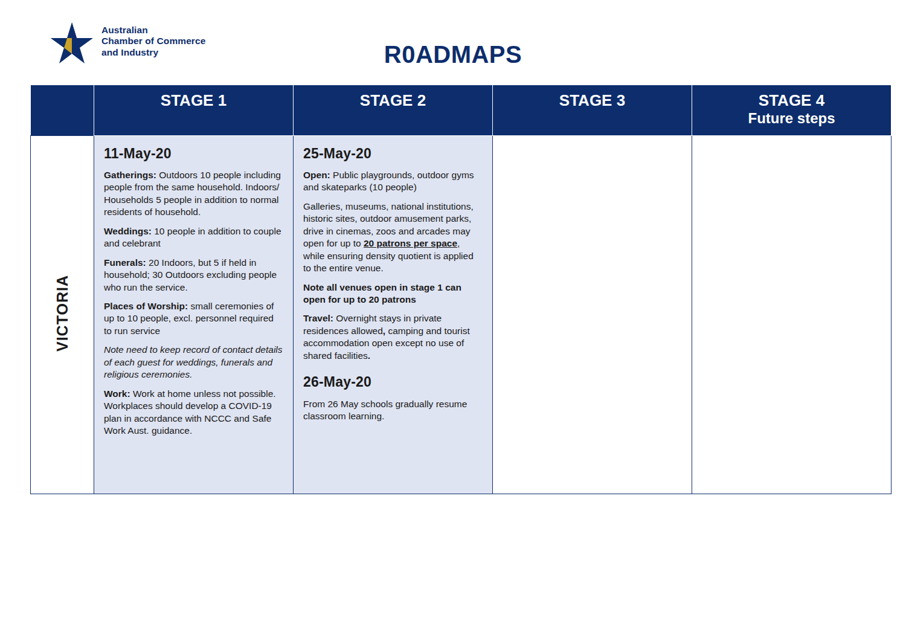Australian
Chamber of Commerce
and Industry
R0ADMAPS
| | STAGE 1 | STAGE 2 | STAGE 3 | STAGE 4 Future steps |
| --- | --- | --- | --- | --- |
| VICTORIA | 11-May-20 Gatherings: Outdoors 10 people including people from the same household. Indoors/ Households 5 people in addition to normal residents of household. Weddings: 10 people in addition to couple and celebrant Funerals: 20 Indoors, but 5 if held in household; 30 Outdoors excluding people who run the service. Places of Worship: small ceremonies of up to 10 people, excl. personnel required to run service Note need to keep record of contact details of each guest for weddings, funerals and religious ceremonies. Work: Work at home unless not possible. Workplaces should develop a COVID-19 plan in accordance with NCCC and Safe Work Aust. guidance. | 25-May-20 Open: Public playgrounds, outdoor gyms and skateparks (10 people) Galleries, museums, national institutions, historic sites, outdoor amusement parks, drive in cinemas, zoos and arcades may open for up to 20 patrons per space , while ensuring density quotient is applied to the entire venue. Note all venues open in stage 1 can open for up to 20 patrons Travel: Overnight stays in private residences allowed , camping and tourist accommodation open except no use of shared facilities . 26-May-20 From 26 May schools gradually resume classroom learning. | | |